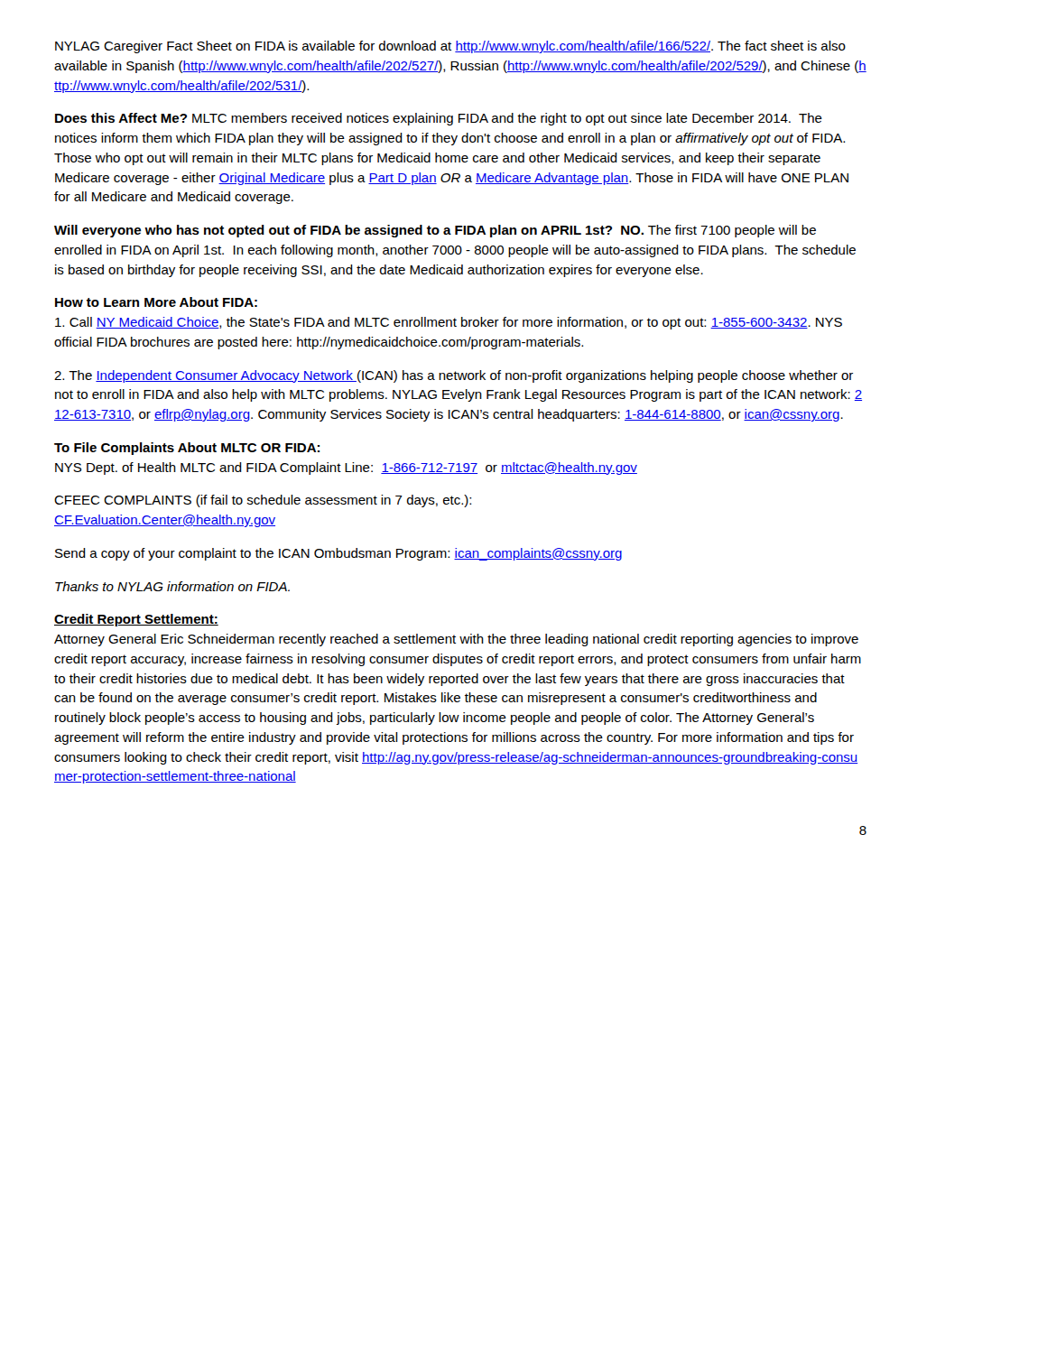NYLAG Caregiver Fact Sheet on FIDA is available for download at http://www.wnylc.com/health/afile/166/522/. The fact sheet is also available in Spanish (http://www.wnylc.com/health/afile/202/527/), Russian (http://www.wnylc.com/health/afile/202/529/), and Chinese (http://www.wnylc.com/health/afile/202/531/).
Does this Affect Me? MLTC members received notices explaining FIDA and the right to opt out since late December 2014. The notices inform them which FIDA plan they will be assigned to if they don't choose and enroll in a plan or affirmatively opt out of FIDA. Those who opt out will remain in their MLTC plans for Medicaid home care and other Medicaid services, and keep their separate Medicare coverage - either Original Medicare plus a Part D plan OR a Medicare Advantage plan. Those in FIDA will have ONE PLAN for all Medicare and Medicaid coverage.
Will everyone who has not opted out of FIDA be assigned to a FIDA plan on APRIL 1st? NO. The first 7100 people will be enrolled in FIDA on April 1st. In each following month, another 7000 - 8000 people will be auto-assigned to FIDA plans. The schedule is based on birthday for people receiving SSI, and the date Medicaid authorization expires for everyone else.
How to Learn More About FIDA:
1. Call NY Medicaid Choice, the State's FIDA and MLTC enrollment broker for more information, or to opt out: 1-855-600-3432. NYS official FIDA brochures are posted here: http://nymedicaidchoice.com/program-materials.
2. The Independent Consumer Advocacy Network (ICAN) has a network of non-profit organizations helping people choose whether or not to enroll in FIDA and also help with MLTC problems. NYLAG Evelyn Frank Legal Resources Program is part of the ICAN network: 212-613-7310, or eflrp@nylag.org. Community Services Society is ICAN’s central headquarters: 1-844-614-8800, or ican@cssny.org.
To File Complaints About MLTC OR FIDA:
NYS Dept. of Health MLTC and FIDA Complaint Line: 1-866-712-7197 or mltctac@health.ny.gov
CFEEC COMPLAINTS (if fail to schedule assessment in 7 days, etc.):
CF.Evaluation.Center@health.ny.gov
Send a copy of your complaint to the ICAN Ombudsman Program: ican_complaints@cssny.org
Thanks to NYLAG information on FIDA.
Credit Report Settlement:
Attorney General Eric Schneiderman recently reached a settlement with the three leading national credit reporting agencies to improve credit report accuracy, increase fairness in resolving consumer disputes of credit report errors, and protect consumers from unfair harm to their credit histories due to medical debt. It has been widely reported over the last few years that there are gross inaccuracies that can be found on the average consumer’s credit report. Mistakes like these can misrepresent a consumer's creditworthiness and routinely block people’s access to housing and jobs, particularly low income people and people of color. The Attorney General’s agreement will reform the entire industry and provide vital protections for millions across the country. For more information and tips for consumers looking to check their credit report, visit http://ag.ny.gov/press-release/ag-schneiderman-announces-groundbreaking-consumer-protection-settlement-three-national
8